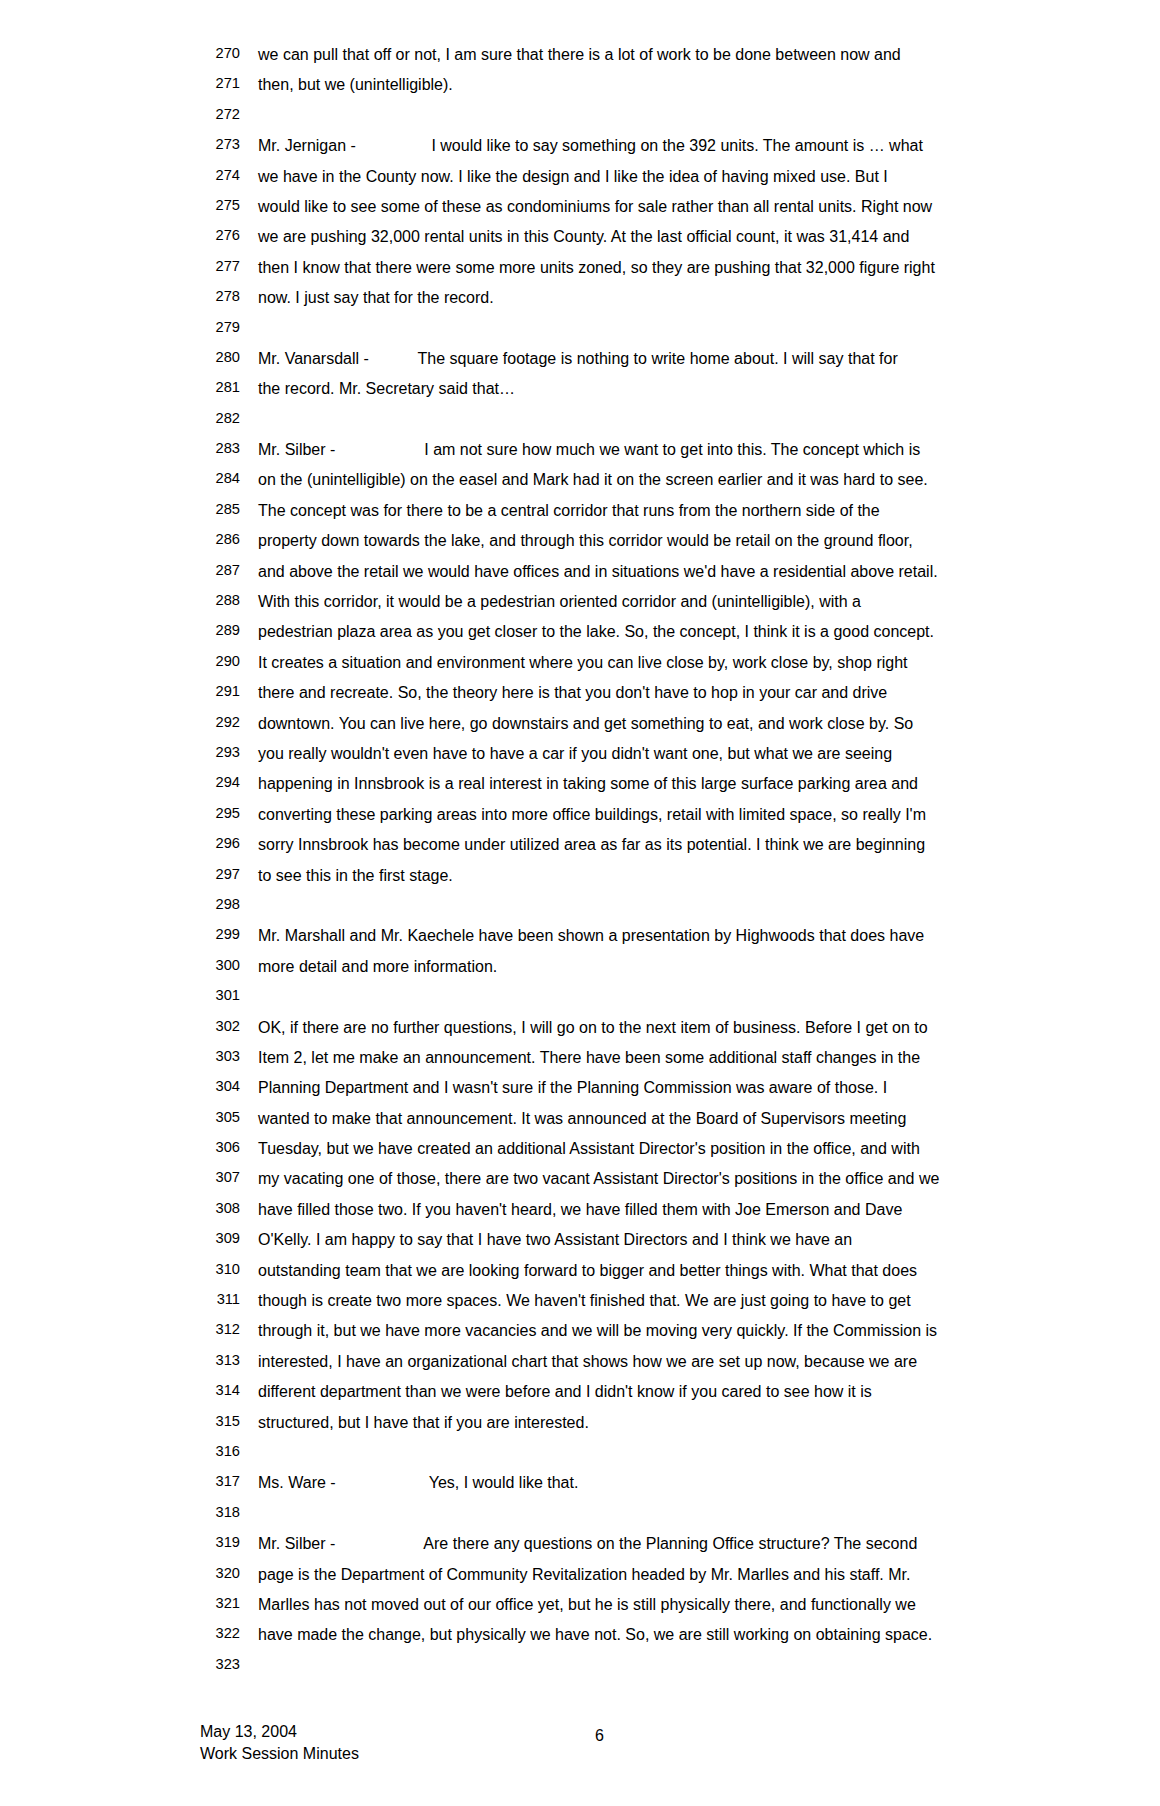270
we can pull that off or not, I am sure that there is a lot of work to be done between now and
271
then, but we (unintelligible).
272
273
Mr. Jernigan - I would like to say something on the 392 units. The amount is … what
274
we have in the County now. I like the design and I like the idea of having mixed use. But I
275
would like to see some of these as condominiums for sale rather than all rental units. Right now
276
we are pushing 32,000 rental units in this County. At the last official count, it was 31,414 and
277
then I know that there were some more units zoned, so they are pushing that 32,000 figure right
278
now. I just say that for the record.
279
280
Mr. Vanarsdall - The square footage is nothing to write home about. I will say that for
281
the record. Mr. Secretary said that…
282
283
Mr. Silber - I am not sure how much we want to get into this. The concept which is
284
on the (unintelligible) on the easel and Mark had it on the screen earlier and it was hard to see.
285
The concept was for there to be a central corridor that runs from the northern side of the
286
property down towards the lake, and through this corridor would be retail on the ground floor,
287
and above the retail we would have offices and in situations we'd have a residential above retail.
288
With this corridor, it would be a pedestrian oriented corridor and (unintelligible), with a
289
pedestrian plaza area as you get closer to the lake. So, the concept, I think it is a good concept.
290
It creates a situation and environment where you can live close by, work close by, shop right
291
there and recreate. So, the theory here is that you don't have to hop in your car and drive
292
downtown. You can live here, go downstairs and get something to eat, and work close by. So
293
you really wouldn't even have to have a car if you didn't want one, but what we are seeing
294
happening in Innsbrook is a real interest in taking some of this large surface parking area and
295
converting these parking areas into more office buildings, retail with limited space, so really I'm
296
sorry Innsbrook has become under utilized area as far as its potential. I think we are beginning
297
to see this in the first stage.
298
299
Mr. Marshall and Mr. Kaechele have been shown a presentation by Highwoods that does have
300
more detail and more information.
301
302
OK, if there are no further questions, I will go on to the next item of business. Before I get on to
303
Item 2, let me make an announcement. There have been some additional staff changes in the
304
Planning Department and I wasn't sure if the Planning Commission was aware of those. I
305
wanted to make that announcement. It was announced at the Board of Supervisors meeting
306
Tuesday, but we have created an additional Assistant Director's position in the office, and with
307
my vacating one of those, there are two vacant Assistant Director's positions in the office and we
308
have filled those two. If you haven't heard, we have filled them with Joe Emerson and Dave
309
O'Kelly. I am happy to say that I have two Assistant Directors and I think we have an
310
outstanding team that we are looking forward to bigger and better things with. What that does
311
though is create two more spaces. We haven't finished that. We are just going to have to get
312
through it, but we have more vacancies and we will be moving very quickly. If the Commission is
313
interested, I have an organizational chart that shows how we are set up now, because we are
314
different department than we were before and I didn't know if you cared to see how it is
315
structured, but I have that if you are interested.
316
317
Ms. Ware - Yes, I would like that.
318
319
Mr. Silber - Are there any questions on the Planning Office structure? The second
320
page is the Department of Community Revitalization headed by Mr. Marlles and his staff. Mr.
321
Marlles has not moved out of our office yet, but he is still physically there, and functionally we
322
have made the change, but physically we have not. So, we are still working on obtaining space.
323
May 13, 2004
Work Session Minutes
6